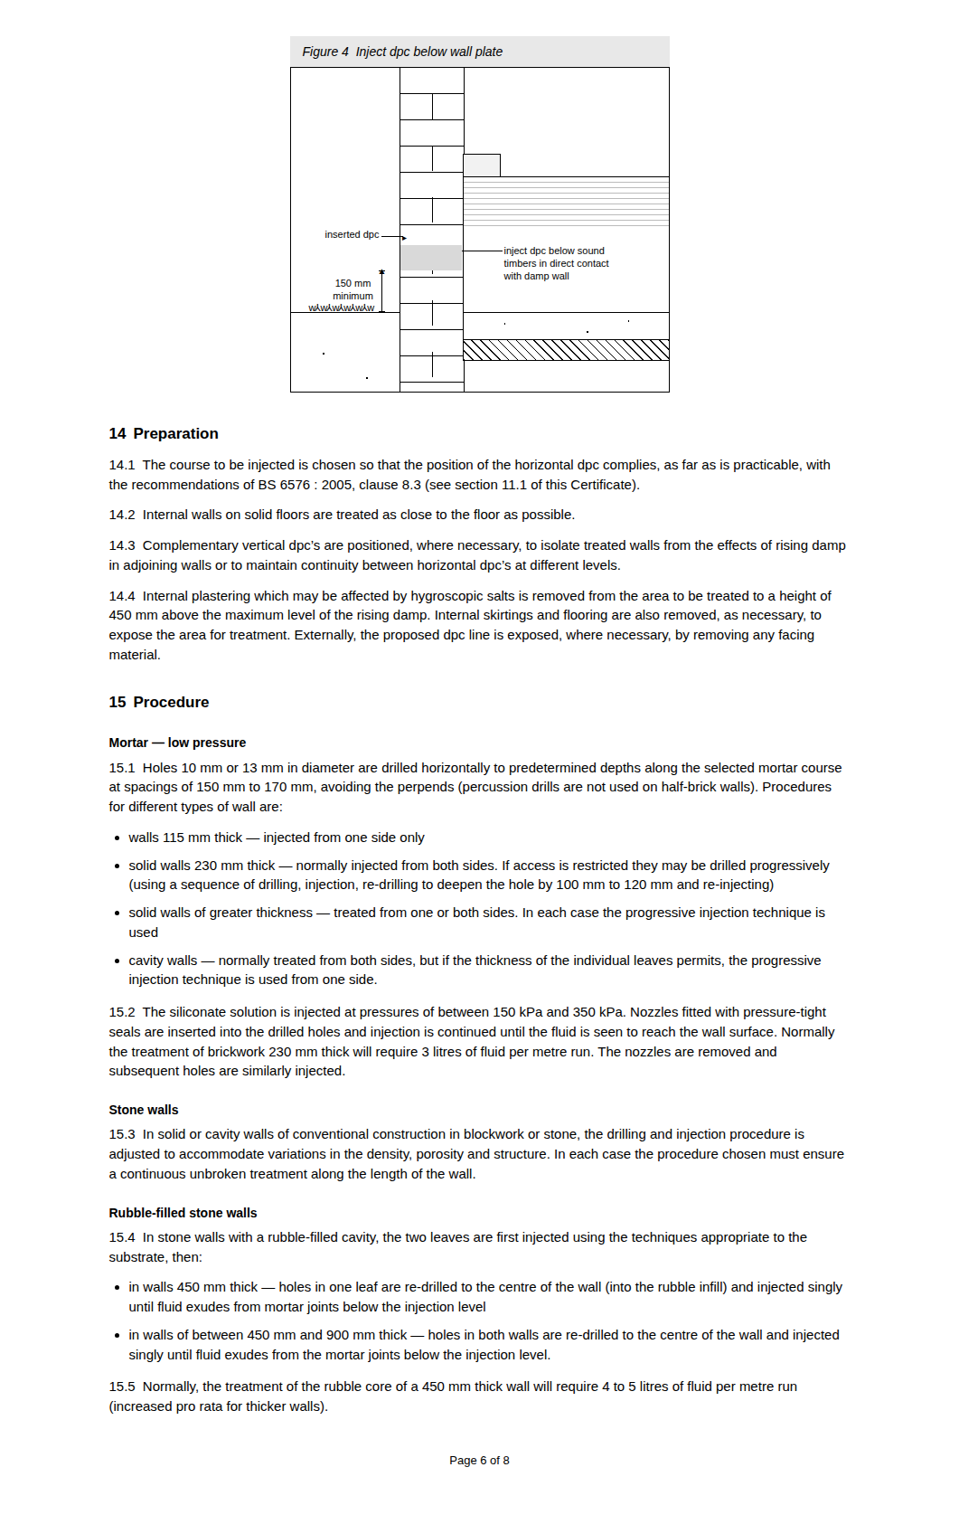Figure 4 Inject dpc below wall plate
ᴡ⅄ᴡ⅄ᴡ⅄ᴡ⅄ᴡ⅄ᴡ
▲
inserted dpc▸
150 mm
minimum
inject dpc below sound
timbers in direct contact
with damp wall
14 Preparation
14.1 The course to be injected is chosen so that the position of the horizontal dpc complies, as far as is practicable, with the recommendations of BS 6576 : 2005, clause 8.3 (see section 11.1 of this Certificate).
14.2 Internal walls on solid floors are treated as close to the floor as possible.
14.3 Complementary vertical dpc’s are positioned, where necessary, to isolate treated walls from the effects of rising damp in adjoining walls or to maintain continuity between horizontal dpc’s at different levels.
14.4 Internal plastering which may be affected by hygroscopic salts is removed from the area to be treated to a height of 450 mm above the maximum level of the rising damp. Internal skirtings and flooring are also removed, as necessary, to expose the area for treatment. Externally, the proposed dpc line is exposed, where necessary, by removing any facing material.
15 Procedure
Mortar — low pressure
15.1 Holes 10 mm or 13 mm in diameter are drilled horizontally to predetermined depths along the selected mortar course at spacings of 150 mm to 170 mm, avoiding the perpends (percussion drills are not used on half-brick walls). Procedures for different types of wall are:
walls 115 mm thick — injected from one side only
solid walls 230 mm thick — normally injected from both sides. If access is restricted they may be drilled progressively (using a sequence of drilling, injection, re-drilling to deepen the hole by 100 mm to 120 mm and re-injecting)
solid walls of greater thickness — treated from one or both sides. In each case the progressive injection technique is used
cavity walls — normally treated from both sides, but if the thickness of the individual leaves permits, the progressive injection technique is used from one side.
15.2 The siliconate solution is injected at pressures of between 150 kPa and 350 kPa. Nozzles fitted with pressure-tight seals are inserted into the drilled holes and injection is continued until the fluid is seen to reach the wall surface. Normally the treatment of brickwork 230 mm thick will require 3 litres of fluid per metre run. The nozzles are removed and subsequent holes are similarly injected.
Stone walls
15.3 In solid or cavity walls of conventional construction in blockwork or stone, the drilling and injection procedure is adjusted to accommodate variations in the density, porosity and structure. In each case the procedure chosen must ensure a continuous unbroken treatment along the length of the wall.
Rubble-filled stone walls
15.4 In stone walls with a rubble-filled cavity, the two leaves are first injected using the techniques appropriate to the substrate, then:
in walls 450 mm thick — holes in one leaf are re-drilled to the centre of the wall (into the rubble infill) and injected singly until fluid exudes from mortar joints below the injection level
in walls of between 450 mm and 900 mm thick — holes in both walls are re-drilled to the centre of the wall and injected singly until fluid exudes from the mortar joints below the injection level.
15.5 Normally, the treatment of the rubble core of a 450 mm thick wall will require 4 to 5 litres of fluid per metre run (increased pro rata for thicker walls).
Page 6 of 8